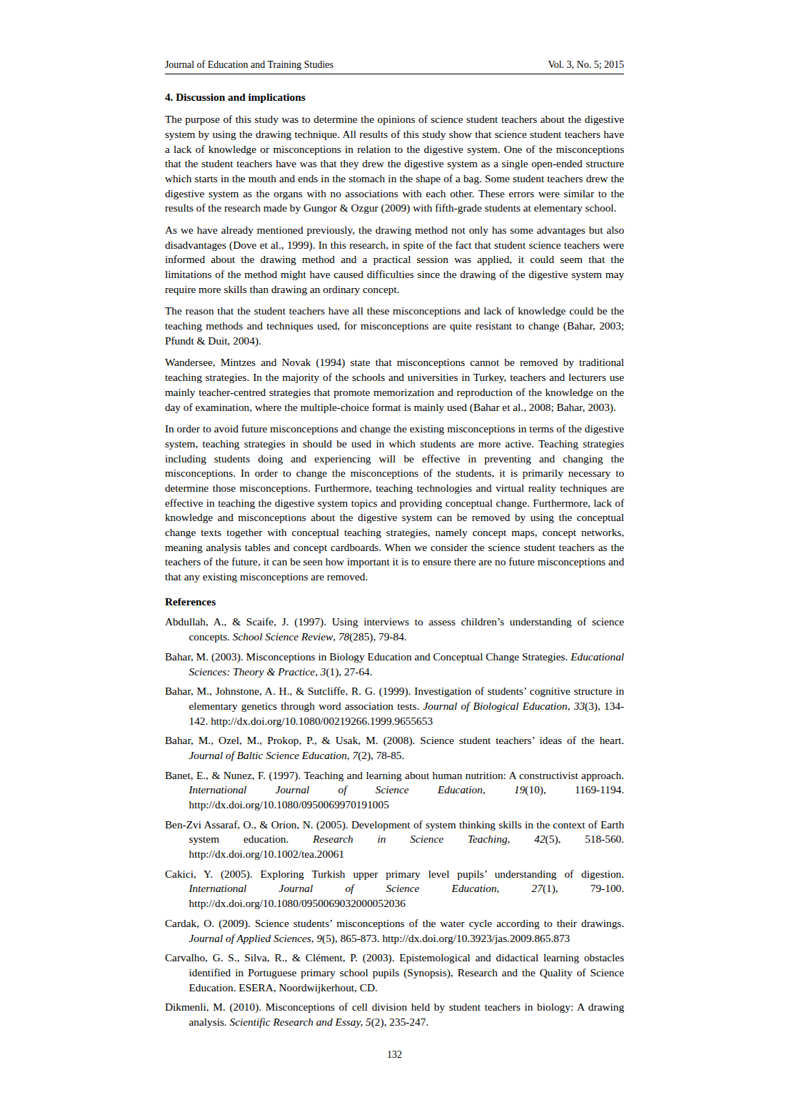Journal of Education and Training Studies Vol. 3, No. 5; 2015
4. Discussion and implications
The purpose of this study was to determine the opinions of science student teachers about the digestive system by using the drawing technique. All results of this study show that science student teachers have a lack of knowledge or misconceptions in relation to the digestive system. One of the misconceptions that the student teachers have was that they drew the digestive system as a single open-ended structure which starts in the mouth and ends in the stomach in the shape of a bag. Some student teachers drew the digestive system as the organs with no associations with each other. These errors were similar to the results of the research made by Gungor & Ozgur (2009) with fifth-grade students at elementary school.
As we have already mentioned previously, the drawing method not only has some advantages but also disadvantages (Dove et al., 1999). In this research, in spite of the fact that student science teachers were informed about the drawing method and a practical session was applied, it could seem that the limitations of the method might have caused difficulties since the drawing of the digestive system may require more skills than drawing an ordinary concept.
The reason that the student teachers have all these misconceptions and lack of knowledge could be the teaching methods and techniques used, for misconceptions are quite resistant to change (Bahar, 2003; Pfundt & Duit, 2004).
Wandersee, Mintzes and Novak (1994) state that misconceptions cannot be removed by traditional teaching strategies. In the majority of the schools and universities in Turkey, teachers and lecturers use mainly teacher-centred strategies that promote memorization and reproduction of the knowledge on the day of examination, where the multiple-choice format is mainly used (Bahar et al., 2008; Bahar, 2003).
In order to avoid future misconceptions and change the existing misconceptions in terms of the digestive system, teaching strategies in should be used in which students are more active. Teaching strategies including students doing and experiencing will be effective in preventing and changing the misconceptions. In order to change the misconceptions of the students, it is primarily necessary to determine those misconceptions. Furthermore, teaching technologies and virtual reality techniques are effective in teaching the digestive system topics and providing conceptual change. Furthermore, lack of knowledge and misconceptions about the digestive system can be removed by using the conceptual change texts together with conceptual teaching strategies, namely concept maps, concept networks, meaning analysis tables and concept cardboards. When we consider the science student teachers as the teachers of the future, it can be seen how important it is to ensure there are no future misconceptions and that any existing misconceptions are removed.
References
Abdullah, A., & Scaife, J. (1997). Using interviews to assess children’s understanding of science concepts. School Science Review, 78(285), 79-84.
Bahar, M. (2003). Misconceptions in Biology Education and Conceptual Change Strategies. Educational Sciences: Theory & Practice, 3(1), 27-64.
Bahar, M., Johnstone, A. H., & Sutcliffe, R. G. (1999). Investigation of students’ cognitive structure in elementary genetics through word association tests. Journal of Biological Education, 33(3), 134-142. http://dx.doi.org/10.1080/00219266.1999.9655653
Bahar, M., Ozel, M., Prokop, P., & Usak, M. (2008). Science student teachers’ ideas of the heart. Journal of Baltic Science Education, 7(2), 78-85.
Banet, E., & Nunez, F. (1997). Teaching and learning about human nutrition: A constructivist approach. International Journal of Science Education, 19(10), 1169-1194. http://dx.doi.org/10.1080/0950069970191005
Ben-Zvi Assaraf, O., & Orion, N. (2005). Development of system thinking skills in the context of Earth system education. Research in Science Teaching, 42(5), 518-560. http://dx.doi.org/10.1002/tea.20061
Cakici, Y. (2005). Exploring Turkish upper primary level pupils’ understanding of digestion. International Journal of Science Education, 27(1), 79-100. http://dx.doi.org/10.1080/0950069032000052036
Cardak, O. (2009). Science students’ misconceptions of the water cycle according to their drawings. Journal of Applied Sciences, 9(5), 865-873. http://dx.doi.org/10.3923/jas.2009.865.873
Carvalho, G. S., Silva, R., & Clément, P. (2003). Epistemological and didactical learning obstacles identified in Portuguese primary school pupils (Synopsis), Research and the Quality of Science Education. ESERA, Noordwijkerhout, CD.
Dikmenli, M. (2010). Misconceptions of cell division held by student teachers in biology: A drawing analysis. Scientific Research and Essay, 5(2), 235-247.
132